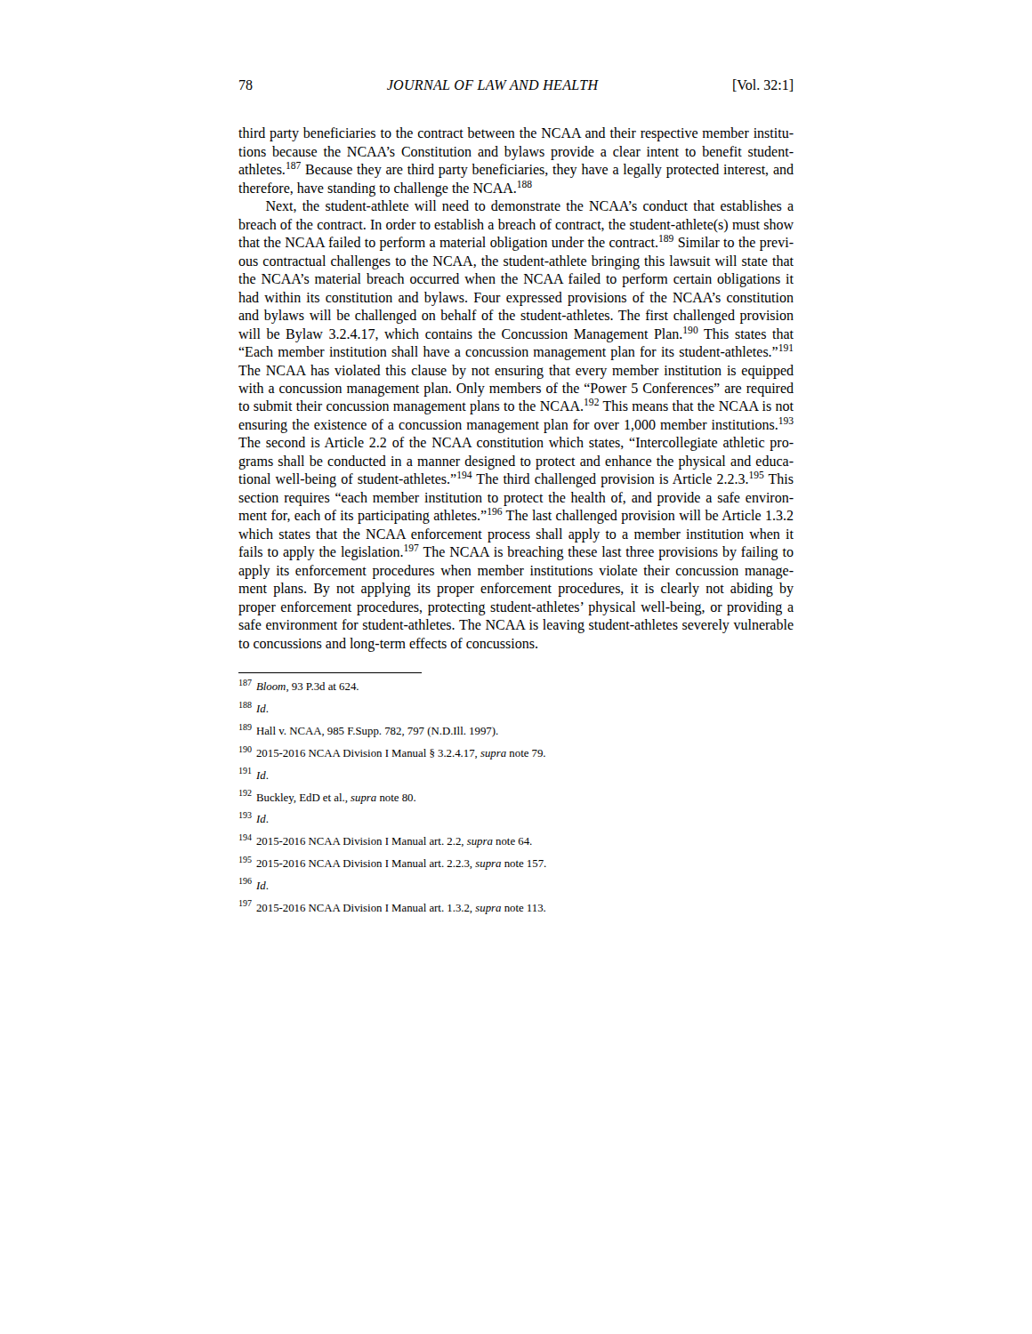78 JOURNAL OF LAW AND HEALTH [Vol. 32:1]
third party beneficiaries to the contract between the NCAA and their respective member institutions because the NCAA’s Constitution and bylaws provide a clear intent to benefit student-athletes.187 Because they are third party beneficiaries, they have a legally protected interest, and therefore, have standing to challenge the NCAA.188
Next, the student-athlete will need to demonstrate the NCAA’s conduct that establishes a breach of the contract. In order to establish a breach of contract, the student-athlete(s) must show that the NCAA failed to perform a material obligation under the contract.189 Similar to the previous contractual challenges to the NCAA, the student-athlete bringing this lawsuit will state that the NCAA’s material breach occurred when the NCAA failed to perform certain obligations it had within its constitution and bylaws. Four expressed provisions of the NCAA’s constitution and bylaws will be challenged on behalf of the student-athletes. The first challenged provision will be Bylaw 3.2.4.17, which contains the Concussion Management Plan.190 This states that “Each member institution shall have a concussion management plan for its student-athletes.”191 The NCAA has violated this clause by not ensuring that every member institution is equipped with a concussion management plan. Only members of the “Power 5 Conferences” are required to submit their concussion management plans to the NCAA.192 This means that the NCAA is not ensuring the existence of a concussion management plan for over 1,000 member institutions.193 The second is Article 2.2 of the NCAA constitution which states, “Intercollegiate athletic programs shall be conducted in a manner designed to protect and enhance the physical and educational well-being of student-athletes.”194 The third challenged provision is Article 2.2.3.195 This section requires “each member institution to protect the health of, and provide a safe environment for, each of its participating athletes.”196 The last challenged provision will be Article 1.3.2 which states that the NCAA enforcement process shall apply to a member institution when it fails to apply the legislation.197 The NCAA is breaching these last three provisions by failing to apply its enforcement procedures when member institutions violate their concussion management plans. By not applying its proper enforcement procedures, it is clearly not abiding by proper enforcement procedures, protecting student-athletes’ physical well-being, or providing a safe environment for student-athletes. The NCAA is leaving student-athletes severely vulnerable to concussions and long-term effects of concussions.
187 Bloom, 93 P.3d at 624.
188 Id.
189 Hall v. NCAA, 985 F.Supp. 782, 797 (N.D.Ill. 1997).
190 2015-2016 NCAA Division I Manual § 3.2.4.17, supra note 79.
191 Id.
192 Buckley, EdD et al., supra note 80.
193 Id.
194 2015-2016 NCAA Division I Manual art. 2.2, supra note 64.
195 2015-2016 NCAA Division I Manual art. 2.2.3, supra note 157.
196 Id.
197 2015-2016 NCAA Division I Manual art. 1.3.2, supra note 113.